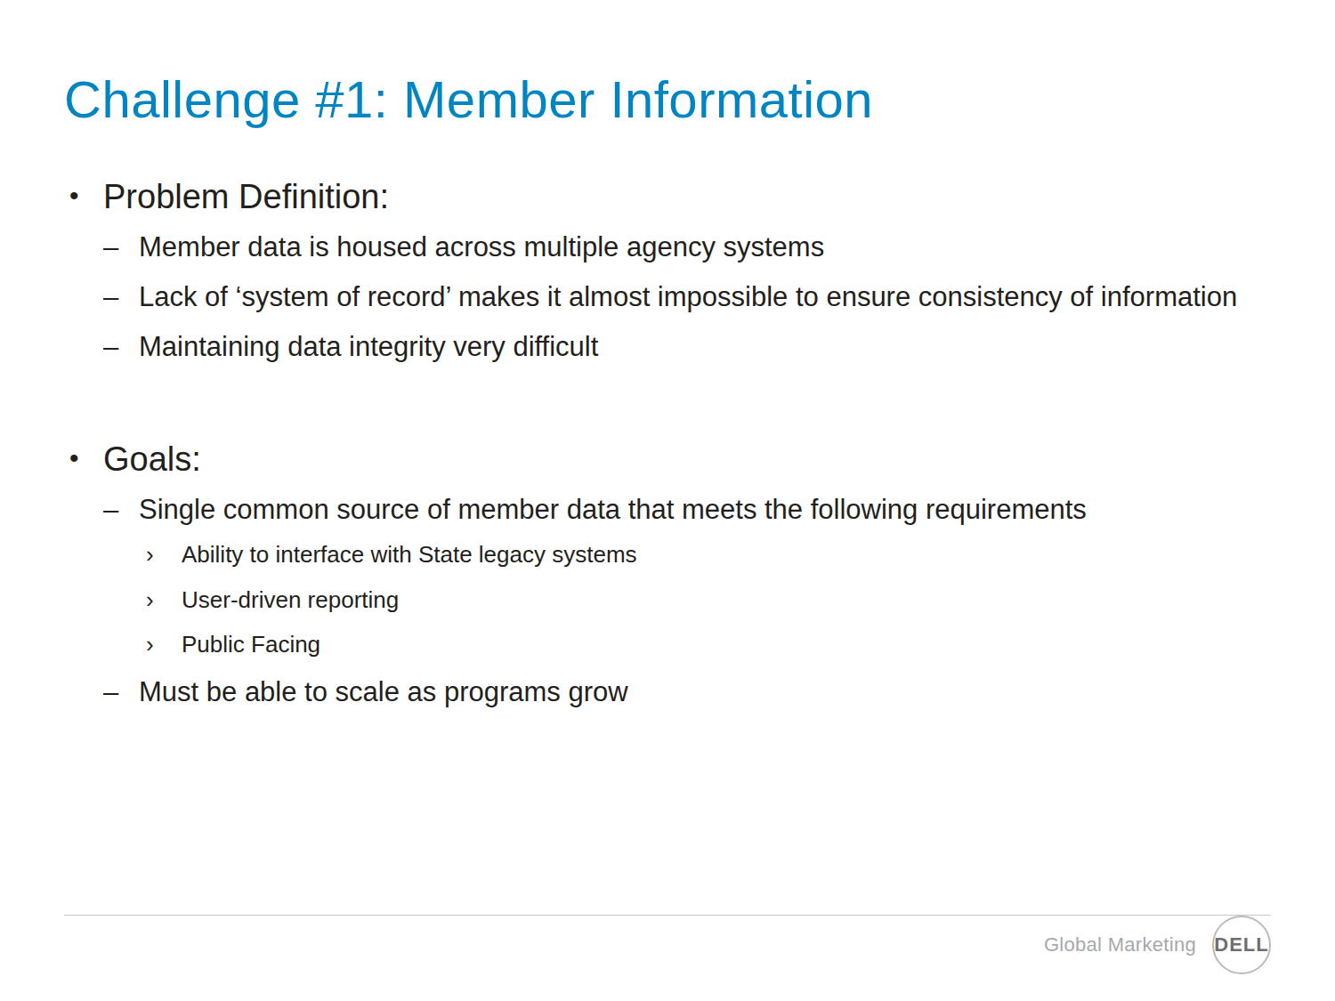Challenge #1: Member Information
•Problem Definition:
–Member data is housed across multiple agency systems
–Lack of ‘system of record’ makes it almost impossible to ensure consistency of information
–Maintaining data integrity very difficult
•Goals:
–Single common source of member data that meets the following requirements
›Ability to interface with State legacy systems
›User-driven reporting
›Public Facing
–Must be able to scale as programs grow
Global Marketing DELL